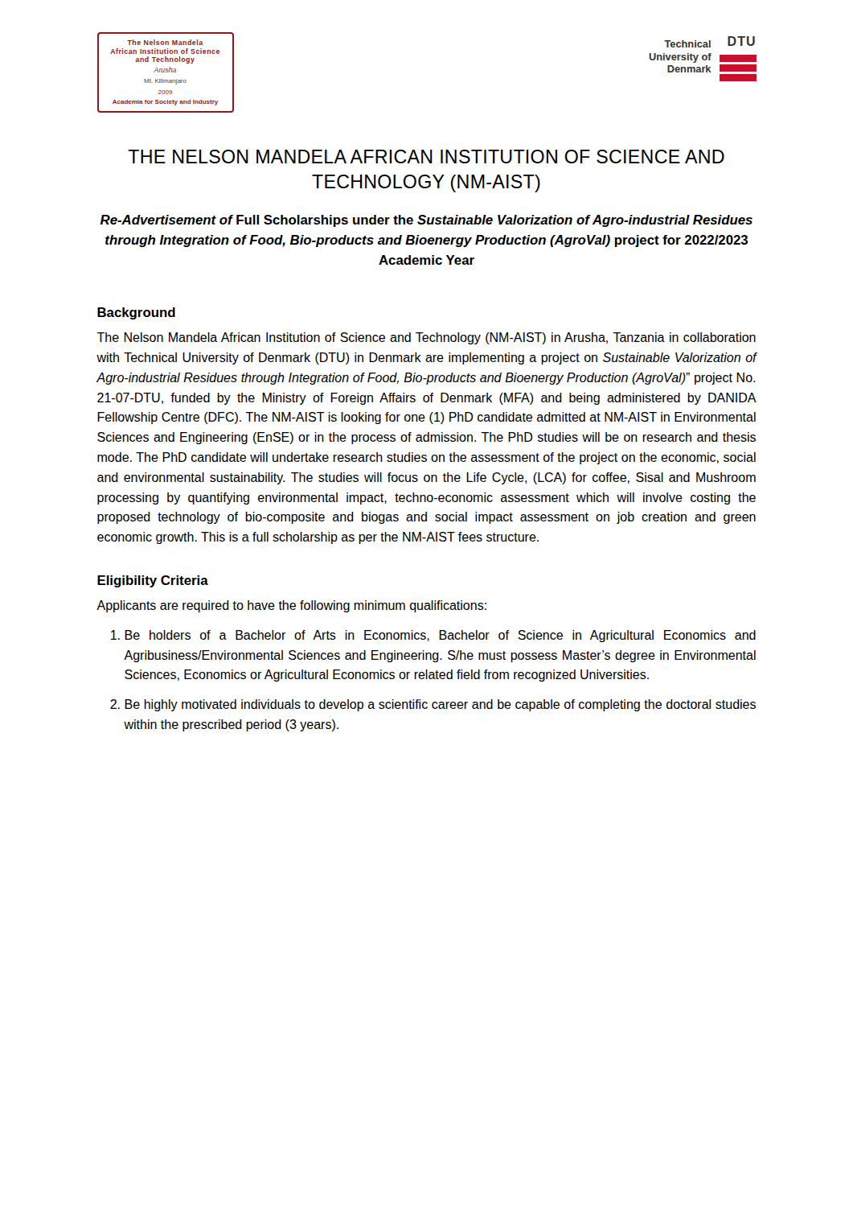The Nelson Mandela
African Institution of Science and Technology
Arusha
Mt. Kilimanjaro
2009
Academia for Society and Industry
Technical
University of
Denmark
DTU
THE NELSON MANDELA AFRICAN INSTITUTION OF SCIENCE AND TECHNOLOGY (NM-AIST)
Re-Advertisement of Full Scholarships under the Sustainable Valorization of Agro-industrial Residues through Integration of Food, Bio-products and Bioenergy Production (AgroVal) project for 2022/2023 Academic Year
Background
The Nelson Mandela African Institution of Science and Technology (NM-AIST) in Arusha, Tanzania in collaboration with Technical University of Denmark (DTU) in Denmark are implementing a project on Sustainable Valorization of Agro-industrial Residues through Integration of Food, Bio-products and Bioenergy Production (AgroVal)” project No. 21-07-DTU, funded by the Ministry of Foreign Affairs of Denmark (MFA) and being administered by DANIDA Fellowship Centre (DFC). The NM-AIST is looking for one (1) PhD candidate admitted at NM-AIST in Environmental Sciences and Engineering (EnSE) or in the process of admission. The PhD studies will be on research and thesis mode. The PhD candidate will undertake research studies on the assessment of the project on the economic, social and environmental sustainability. The studies will focus on the Life Cycle, (LCA) for coffee, Sisal and Mushroom processing by quantifying environmental impact, techno-economic assessment which will involve costing the proposed technology of bio-composite and biogas and social impact assessment on job creation and green economic growth. This is a full scholarship as per the NM-AIST fees structure.
Eligibility Criteria
Applicants are required to have the following minimum qualifications:
Be holders of a Bachelor of Arts in Economics, Bachelor of Science in Agricultural Economics and Agribusiness/Environmental Sciences and Engineering. S/he must possess Master’s degree in Environmental Sciences, Economics or Agricultural Economics or related field from recognized Universities.
Be highly motivated individuals to develop a scientific career and be capable of completing the doctoral studies within the prescribed period (3 years).